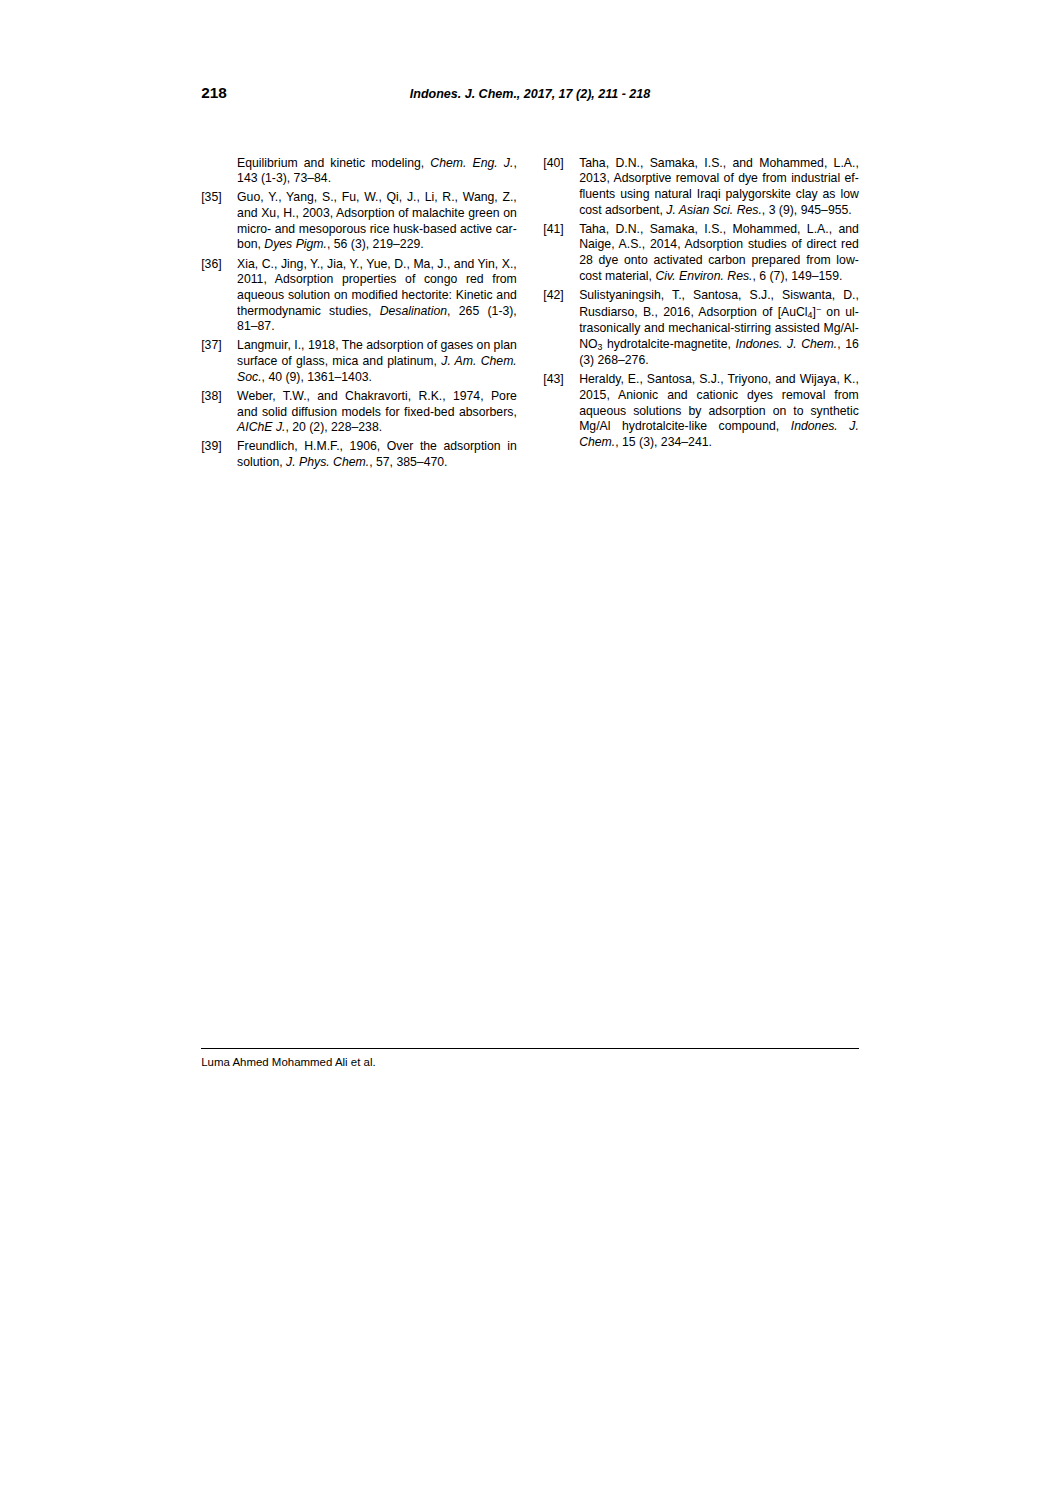218
Indones. J. Chem., 2017, 17 (2), 211 - 218
Equilibrium and kinetic modeling, Chem. Eng. J., 143 (1-3), 73–84.
[35] Guo, Y., Yang, S., Fu, W., Qi, J., Li, R., Wang, Z., and Xu, H., 2003, Adsorption of malachite green on micro- and mesoporous rice husk-based active carbon, Dyes Pigm., 56 (3), 219–229.
[36] Xia, C., Jing, Y., Jia, Y., Yue, D., Ma, J., and Yin, X., 2011, Adsorption properties of congo red from aqueous solution on modified hectorite: Kinetic and thermodynamic studies, Desalination, 265 (1-3), 81–87.
[37] Langmuir, I., 1918, The adsorption of gases on plan surface of glass, mica and platinum, J. Am. Chem. Soc., 40 (9), 1361–1403.
[38] Weber, T.W., and Chakravorti, R.K., 1974, Pore and solid diffusion models for fixed-bed absorbers, AIChE J., 20 (2), 228–238.
[39] Freundlich, H.M.F., 1906, Over the adsorption in solution, J. Phys. Chem., 57, 385–470.
[40] Taha, D.N., Samaka, I.S., and Mohammed, L.A., 2013, Adsorptive removal of dye from industrial effluents using natural Iraqi palygorskite clay as low cost adsorbent, J. Asian Sci. Res., 3 (9), 945–955.
[41] Taha, D.N., Samaka, I.S., Mohammed, L.A., and Naige, A.S., 2014, Adsorption studies of direct red 28 dye onto activated carbon prepared from low-cost material, Civ. Environ. Res., 6 (7), 149–159.
[42] Sulistyaningsih, T., Santosa, S.J., Siswanta, D., Rusdiarso, B., 2016, Adsorption of [AuCl4]− on ultrasonically and mechanical-stirring assisted Mg/Al-NO3 hydrotalcite-magnetite, Indones. J. Chem., 16 (3) 268–276.
[43] Heraldy, E., Santosa, S.J., Triyono, and Wijaya, K., 2015, Anionic and cationic dyes removal from aqueous solutions by adsorption on to synthetic Mg/Al hydrotalcite-like compound, Indones. J. Chem., 15 (3), 234–241.
Luma Ahmed Mohammed Ali et al.